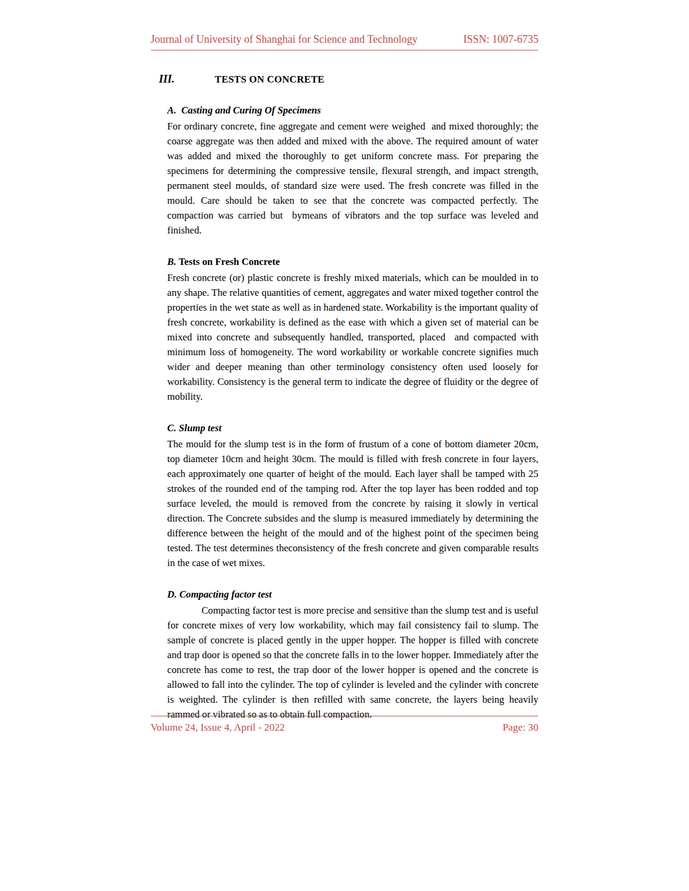Journal of University of Shanghai for Science and Technology ISSN: 1007-6735
III. Tests on Concrete
A. Casting and Curing Of Specimens
For ordinary concrete, fine aggregate and cement were weighed and mixed thoroughly; the coarse aggregate was then added and mixed with the above. The required amount of water was added and mixed the thoroughly to get uniform concrete mass. For preparing the specimens for determining the compressive tensile, flexural strength, and impact strength, permanent steel moulds, of standard size were used. The fresh concrete was filled in the mould. Care should be taken to see that the concrete was compacted perfectly. The compaction was carried but bymeans of vibrators and the top surface was leveled and finished.
B. Tests on Fresh Concrete
Fresh concrete (or) plastic concrete is freshly mixed materials, which can be moulded in to any shape. The relative quantities of cement, aggregates and water mixed together control the properties in the wet state as well as in hardened state. Workability is the important quality of fresh concrete, workability is defined as the ease with which a given set of material can be mixed into concrete and subsequently handled, transported, placed and compacted with minimum loss of homogeneity. The word workability or workable concrete signifies much wider and deeper meaning than other terminology consistency often used loosely for workability. Consistency is the general term to indicate the degree of fluidity or the degree of mobility.
C. Slump test
The mould for the slump test is in the form of frustum of a cone of bottom diameter 20cm, top diameter 10cm and height 30cm. The mould is filled with fresh concrete in four layers, each approximately one quarter of height of the mould. Each layer shall be tamped with 25 strokes of the rounded end of the tamping rod. After the top layer has been rodded and top surface leveled, the mould is removed from the concrete by raising it slowly in vertical direction. The Concrete subsides and the slump is measured immediately by determining the difference between the height of the mould and of the highest point of the specimen being tested. The test determines theconsistency of the fresh concrete and given comparable results in the case of wet mixes.
D. Compacting factor test
Compacting factor test is more precise and sensitive than the slump test and is useful for concrete mixes of very low workability, which may fail consistency fail to slump. The sample of concrete is placed gently in the upper hopper. The hopper is filled with concrete and trap door is opened so that the concrete falls in to the lower hopper. Immediately after the concrete has come to rest, the trap door of the lower hopper is opened and the concrete is allowed to fall into the cylinder. The top of cylinder is leveled and the cylinder with concrete is weighted. The cylinder is then refilled with same concrete, the layers being heavily rammed or vibrated so as to obtain full compaction.
Volume 24, Issue 4, April - 2022 Page: 30